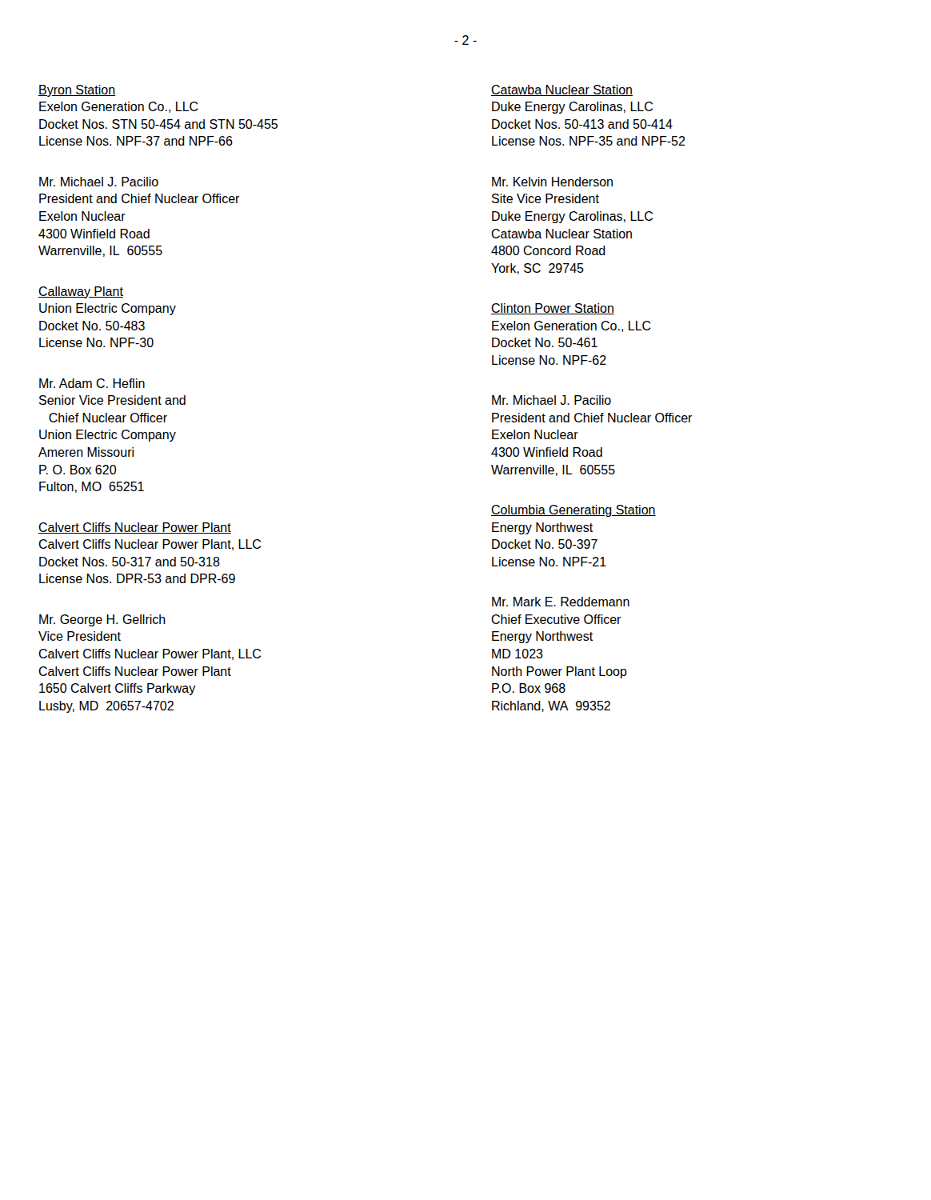- 2 -
Byron Station
Exelon Generation Co., LLC
Docket Nos. STN 50-454 and STN 50-455
License Nos. NPF-37 and NPF-66
Mr. Michael J. Pacilio
President and Chief Nuclear Officer
Exelon Nuclear
4300 Winfield Road
Warrenville, IL 60555
Callaway Plant
Union Electric Company
Docket No. 50-483
License No. NPF-30
Mr. Adam C. Heflin
Senior Vice President and
Chief Nuclear Officer
Union Electric Company
Ameren Missouri
P. O. Box 620
Fulton, MO 65251
Calvert Cliffs Nuclear Power Plant
Calvert Cliffs Nuclear Power Plant, LLC
Docket Nos. 50-317 and 50-318
License Nos. DPR-53 and DPR-69
Mr. George H. Gellrich
Vice President
Calvert Cliffs Nuclear Power Plant, LLC
Calvert Cliffs Nuclear Power Plant
1650 Calvert Cliffs Parkway
Lusby, MD 20657-4702
Catawba Nuclear Station
Duke Energy Carolinas, LLC
Docket Nos. 50-413 and 50-414
License Nos. NPF-35 and NPF-52
Mr. Kelvin Henderson
Site Vice President
Duke Energy Carolinas, LLC
Catawba Nuclear Station
4800 Concord Road
York, SC 29745
Clinton Power Station
Exelon Generation Co., LLC
Docket No. 50-461
License No. NPF-62
Mr. Michael J. Pacilio
President and Chief Nuclear Officer
Exelon Nuclear
4300 Winfield Road
Warrenville, IL 60555
Columbia Generating Station
Energy Northwest
Docket No. 50-397
License No. NPF-21
Mr. Mark E. Reddemann
Chief Executive Officer
Energy Northwest
MD 1023
North Power Plant Loop
P.O. Box 968
Richland, WA 99352